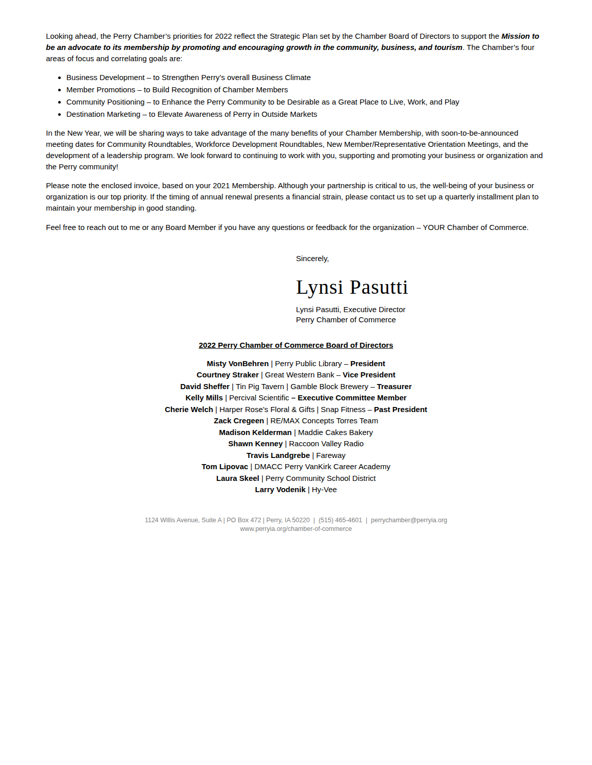Looking ahead, the Perry Chamber’s priorities for 2022 reflect the Strategic Plan set by the Chamber Board of Directors to support the Mission to be an advocate to its membership by promoting and encouraging growth in the community, business, and tourism. The Chamber’s four areas of focus and correlating goals are:
Business Development – to Strengthen Perry’s overall Business Climate
Member Promotions – to Build Recognition of Chamber Members
Community Positioning – to Enhance the Perry Community to be Desirable as a Great Place to Live, Work, and Play
Destination Marketing – to Elevate Awareness of Perry in Outside Markets
In the New Year, we will be sharing ways to take advantage of the many benefits of your Chamber Membership, with soon-to-be-announced meeting dates for Community Roundtables, Workforce Development Roundtables, New Member/Representative Orientation Meetings, and the development of a leadership program. We look forward to continuing to work with you, supporting and promoting your business or organization and the Perry community!
Please note the enclosed invoice, based on your 2021 Membership. Although your partnership is critical to us, the well-being of your business or organization is our top priority. If the timing of annual renewal presents a financial strain, please contact us to set up a quarterly installment plan to maintain your membership in good standing.
Feel free to reach out to me or any Board Member if you have any questions or feedback for the organization – YOUR Chamber of Commerce.
Sincerely,
Lynsi Pasutti
Lynsi Pasutti, Executive Director
Perry Chamber of Commerce
2022 Perry Chamber of Commerce Board of Directors
Misty VonBehren | Perry Public Library – President
Courtney Straker | Great Western Bank – Vice President
David Sheffer | Tin Pig Tavern | Gamble Block Brewery – Treasurer
Kelly Mills | Percival Scientific – Executive Committee Member
Cherie Welch | Harper Rose’s Floral & Gifts | Snap Fitness – Past President
Zack Cregeen | RE/MAX Concepts Torres Team
Madison Kelderman | Maddie Cakes Bakery
Shawn Kenney | Raccoon Valley Radio
Travis Landgrebe | Fareway
Tom Lipovac | DMACC Perry VanKirk Career Academy
Laura Skeel | Perry Community School District
Larry Vodenik | Hy-Vee
1124 Willis Avenue, Suite A | PO Box 472 | Perry, IA 50220 | (515) 465-4601 | perrychamber@perryia.org
www.perryia.org/chamber-of-commerce